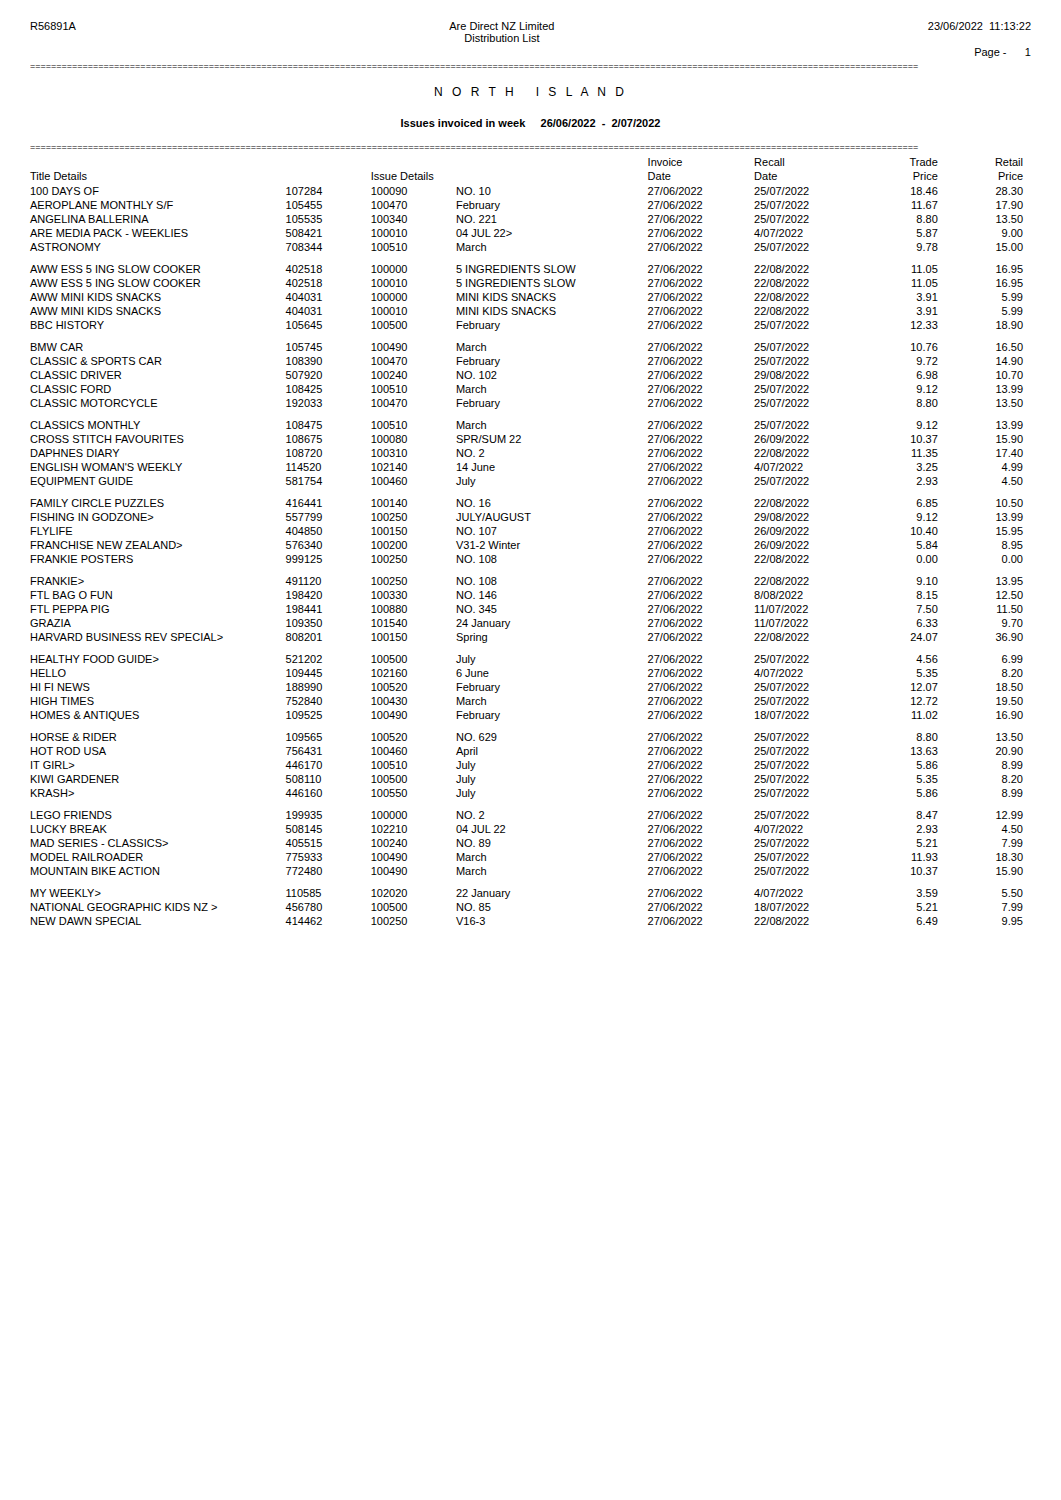R56891A
Are Direct NZ Limited Distribution List
23/06/2022 11:13:22
Page - 1
=========================================================================================================================================================================
N O R T H I S L A N D
Issues invoiced in week 26/06/2022 - 2/07/2022
=========================================================================================================================================================================
| | | | | Invoice | Recall | Trade | Retail |
| --- | --- | --- | --- | --- | --- | --- | --- |
| Title Details | | Issue Details | Date | Date | Price | Price |
| 100 DAYS OF | 107284 | 100090 | NO. 10 | 27/06/2022 | 25/07/2022 | 18.46 | 28.30 |
| AEROPLANE MONTHLY S/F | 105455 | 100470 | February | 27/06/2022 | 25/07/2022 | 11.67 | 17.90 |
| ANGELINA BALLERINA | 105535 | 100340 | NO. 221 | 27/06/2022 | 25/07/2022 | 8.80 | 13.50 |
| ARE MEDIA PACK - WEEKLIES | 508421 | 100010 | 04 JUL 22> | 27/06/2022 | 4/07/2022 | 5.87 | 9.00 |
| ASTRONOMY | 708344 | 100510 | March | 27/06/2022 | 25/07/2022 | 9.78 | 15.00 |
| AWW ESS 5 ING SLOW COOKER | 402518 | 100000 | 5 INGREDIENTS SLOW | 27/06/2022 | 22/08/2022 | 11.05 | 16.95 |
| AWW ESS 5 ING SLOW COOKER | 402518 | 100010 | 5 INGREDIENTS SLOW | 27/06/2022 | 22/08/2022 | 11.05 | 16.95 |
| AWW MINI KIDS SNACKS | 404031 | 100000 | MINI KIDS SNACKS | 27/06/2022 | 22/08/2022 | 3.91 | 5.99 |
| AWW MINI KIDS SNACKS | 404031 | 100010 | MINI KIDS SNACKS | 27/06/2022 | 22/08/2022 | 3.91 | 5.99 |
| BBC HISTORY | 105645 | 100500 | February | 27/06/2022 | 25/07/2022 | 12.33 | 18.90 |
| BMW CAR | 105745 | 100490 | March | 27/06/2022 | 25/07/2022 | 10.76 | 16.50 |
| CLASSIC & SPORTS CAR | 108390 | 100470 | February | 27/06/2022 | 25/07/2022 | 9.72 | 14.90 |
| CLASSIC DRIVER | 507920 | 100240 | NO. 102 | 27/06/2022 | 29/08/2022 | 6.98 | 10.70 |
| CLASSIC FORD | 108425 | 100510 | March | 27/06/2022 | 25/07/2022 | 9.12 | 13.99 |
| CLASSIC MOTORCYCLE | 192033 | 100470 | February | 27/06/2022 | 25/07/2022 | 8.80 | 13.50 |
| CLASSICS MONTHLY | 108475 | 100510 | March | 27/06/2022 | 25/07/2022 | 9.12 | 13.99 |
| CROSS STITCH FAVOURITES | 108675 | 100080 | SPR/SUM 22 | 27/06/2022 | 26/09/2022 | 10.37 | 15.90 |
| DAPHNES DIARY | 108720 | 100310 | NO. 2 | 27/06/2022 | 22/08/2022 | 11.35 | 17.40 |
| ENGLISH WOMAN'S WEEKLY | 114520 | 102140 | 14 June | 27/06/2022 | 4/07/2022 | 3.25 | 4.99 |
| EQUIPMENT GUIDE | 581754 | 100460 | July | 27/06/2022 | 25/07/2022 | 2.93 | 4.50 |
| FAMILY CIRCLE PUZZLES | 416441 | 100140 | NO. 16 | 27/06/2022 | 22/08/2022 | 6.85 | 10.50 |
| FISHING IN GODZONE> | 557799 | 100250 | JULY/AUGUST | 27/06/2022 | 29/08/2022 | 9.12 | 13.99 |
| FLYLIFE | 404850 | 100150 | NO. 107 | 27/06/2022 | 26/09/2022 | 10.40 | 15.95 |
| FRANCHISE NEW ZEALAND> | 576340 | 100200 | V31-2 Winter | 27/06/2022 | 26/09/2022 | 5.84 | 8.95 |
| FRANKIE POSTERS | 999125 | 100250 | NO. 108 | 27/06/2022 | 22/08/2022 | 0.00 | 0.00 |
| FRANKIE> | 491120 | 100250 | NO. 108 | 27/06/2022 | 22/08/2022 | 9.10 | 13.95 |
| FTL BAG O FUN | 198420 | 100330 | NO. 146 | 27/06/2022 | 8/08/2022 | 8.15 | 12.50 |
| FTL PEPPA PIG | 198441 | 100880 | NO. 345 | 27/06/2022 | 11/07/2022 | 7.50 | 11.50 |
| GRAZIA | 109350 | 101540 | 24 January | 27/06/2022 | 11/07/2022 | 6.33 | 9.70 |
| HARVARD BUSINESS REV SPECIAL> | 808201 | 100150 | Spring | 27/06/2022 | 22/08/2022 | 24.07 | 36.90 |
| HEALTHY FOOD GUIDE> | 521202 | 100500 | July | 27/06/2022 | 25/07/2022 | 4.56 | 6.99 |
| HELLO | 109445 | 102160 | 6 June | 27/06/2022 | 4/07/2022 | 5.35 | 8.20 |
| HI FI NEWS | 188990 | 100520 | February | 27/06/2022 | 25/07/2022 | 12.07 | 18.50 |
| HIGH TIMES | 752840 | 100430 | March | 27/06/2022 | 25/07/2022 | 12.72 | 19.50 |
| HOMES & ANTIQUES | 109525 | 100490 | February | 27/06/2022 | 18/07/2022 | 11.02 | 16.90 |
| HORSE & RIDER | 109565 | 100520 | NO. 629 | 27/06/2022 | 25/07/2022 | 8.80 | 13.50 |
| HOT ROD USA | 756431 | 100460 | April | 27/06/2022 | 25/07/2022 | 13.63 | 20.90 |
| IT GIRL> | 446170 | 100510 | July | 27/06/2022 | 25/07/2022 | 5.86 | 8.99 |
| KIWI GARDENER | 508110 | 100500 | July | 27/06/2022 | 25/07/2022 | 5.35 | 8.20 |
| KRASH> | 446160 | 100550 | July | 27/06/2022 | 25/07/2022 | 5.86 | 8.99 |
| LEGO FRIENDS | 199935 | 100000 | NO. 2 | 27/06/2022 | 25/07/2022 | 8.47 | 12.99 |
| LUCKY BREAK | 508145 | 102210 | 04 JUL 22 | 27/06/2022 | 4/07/2022 | 2.93 | 4.50 |
| MAD SERIES - CLASSICS> | 405515 | 100240 | NO. 89 | 27/06/2022 | 25/07/2022 | 5.21 | 7.99 |
| MODEL RAILROADER | 775933 | 100490 | March | 27/06/2022 | 25/07/2022 | 11.93 | 18.30 |
| MOUNTAIN BIKE ACTION | 772480 | 100490 | March | 27/06/2022 | 25/07/2022 | 10.37 | 15.90 |
| MY WEEKLY> | 110585 | 102020 | 22 January | 27/06/2022 | 4/07/2022 | 3.59 | 5.50 |
| NATIONAL GEOGRAPHIC KIDS NZ > | 456780 | 100500 | NO. 85 | 27/06/2022 | 18/07/2022 | 5.21 | 7.99 |
| NEW DAWN SPECIAL | 414462 | 100250 | V16-3 | 27/06/2022 | 22/08/2022 | 6.49 | 9.95 |